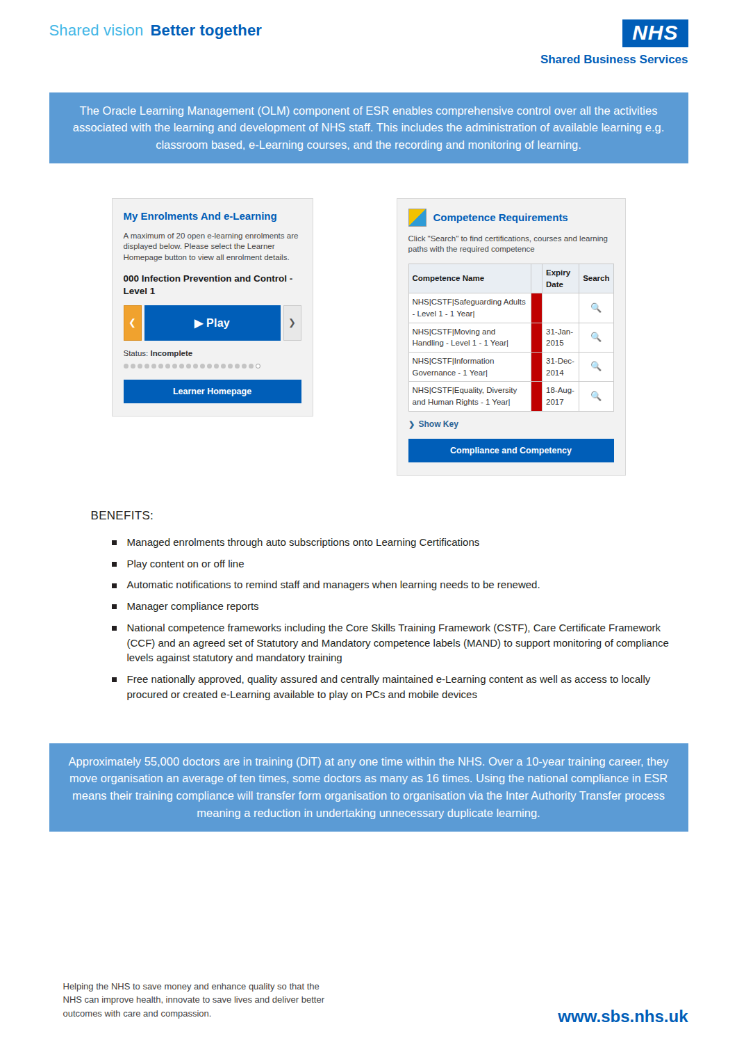Shared vision Better together
NHS
Shared Business Services
The Oracle Learning Management (OLM) component of ESR enables comprehensive control over all the activities associated with the learning and development of NHS staff. This includes the administration of available learning e.g. classroom based, e-Learning courses, and the recording and monitoring of learning.
My Enrolments And e-Learning
A maximum of 20 open e-learning enrolments are displayed below. Please select the Learner Homepage button to view all enrolment details.
000 Infection Prevention and Control - Level 1
❮
▶ Play
❯
Status: Incomplete
Learner Homepage
Competence Requirements
Click "Search" to find certifications, courses and learning paths with the required competence
| Competence Name | | Expiry Date | Search |
| --- | --- | --- | --- |
| NHS/CSTF/Safeguarding Adults - Level 1 - 1 Year/ | | | 🔍 |
| NHS/CSTF/Moving and Handling - Level 1 - 1 Year/ | | 31-Jan-2015 | 🔍 |
| NHS/CSTF/Information Governance - 1 Year/ | | 31-Dec-2014 | 🔍 |
| NHS/CSTF/Equality, Diversity and Human Rights - 1 Year/ | | 18-Aug-2017 | 🔍 |
Show Key
Compliance and Competency
BENEFITS:
Managed enrolments through auto subscriptions onto Learning Certifications
Play content on or off line
Automatic notifications to remind staff and managers when learning needs to be renewed.
Manager compliance reports
National competence frameworks including the Core Skills Training Framework (CSTF), Care Certificate Framework (CCF) and an agreed set of Statutory and Mandatory competence labels (MAND) to support monitoring of compliance levels against statutory and mandatory training
Free nationally approved, quality assured and centrally maintained e-Learning content as well as access to locally procured or created e-Learning available to play on PCs and mobile devices
Approximately 55,000 doctors are in training (DiT) at any one time within the NHS. Over a 10-year training career, they move organisation an average of ten times, some doctors as many as 16 times. Using the national compliance in ESR means their training compliance will transfer form organisation to organisation via the Inter Authority Transfer process meaning a reduction in undertaking unnecessary duplicate learning.
Helping the NHS to save money and enhance quality so that the
NHS can improve health, innovate to save lives and deliver better
outcomes with care and compassion.
www.sbs.nhs.uk